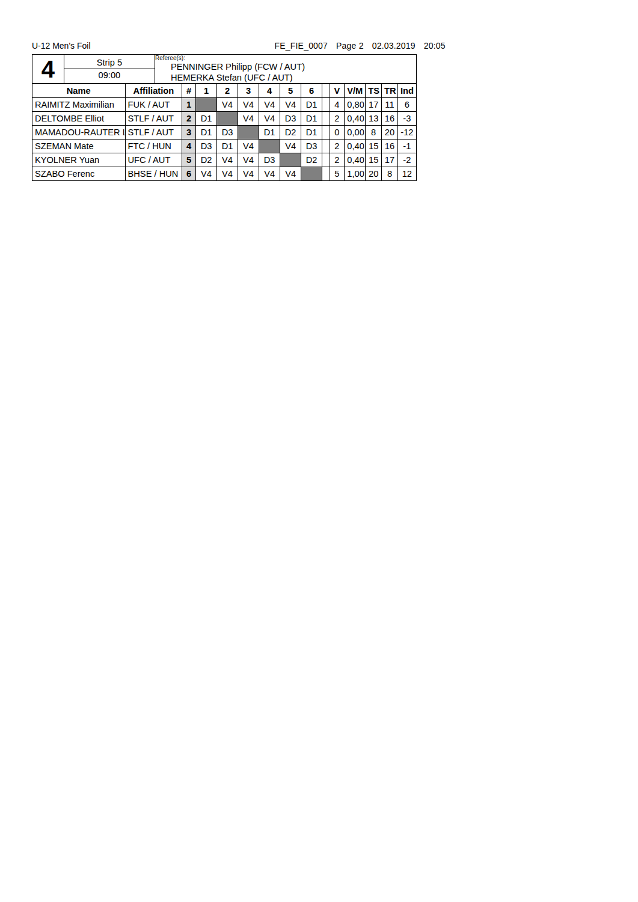U-12 Men's Foil
FE_FIE_0007 Page 202.03.201920:05
| 4 | Strip 5 09:00 | Referee(s): PENNINGER Philipp (FCW / AUT) HEMERKA Stefan (UFC / AUT) |
| Name | Affiliation | # | 1 | 2 | 3 | 4 | 5 | 6 | | V | V/M | TS | TR | Ind |
| --- | --- | --- | --- | --- | --- | --- | --- | --- | --- | --- | --- | --- | --- | --- |
| RAIMITZ Maximilian | FUK / AUT | 1 | | V4 | V4 | V4 | V4 | D1 | | 4 | 0,80 | 17 | 11 | 6 |
| DELTOMBE Elliot | STLF / AUT | 2 | D1 | | V4 | V4 | D3 | D1 | | 2 | 0,40 | 13 | 16 | -3 |
| MAMADOU-RAUTER Lamine | STLF / AUT | 3 | D1 | D3 | | D1 | D2 | D1 | | 0 | 0,00 | 8 | 20 | -12 |
| SZEMAN Mate | FTC / HUN | 4 | D3 | D1 | V4 | | V4 | D3 | | 2 | 0,40 | 15 | 16 | -1 |
| KYOLNER Yuan | UFC / AUT | 5 | D2 | V4 | V4 | D3 | | D2 | | 2 | 0,40 | 15 | 17 | -2 |
| SZABO Ferenc | BHSE / HUN | 6 | V4 | V4 | V4 | V4 | V4 | | | 5 | 1,00 | 20 | 8 | 12 |